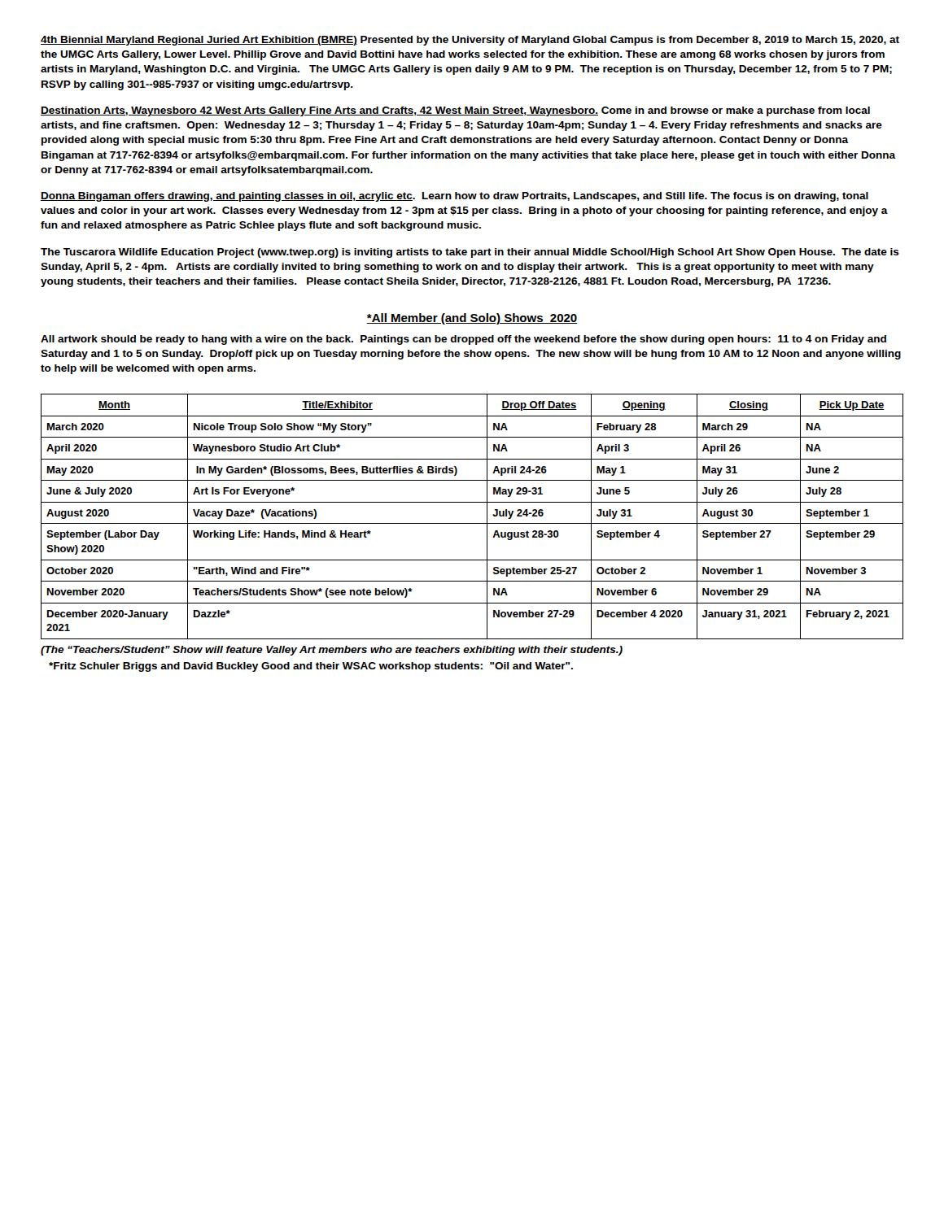4th Biennial Maryland Regional Juried Art Exhibition (BMRE) Presented by the University of Maryland Global Campus is from December 8, 2019 to March 15, 2020, at the UMGC Arts Gallery, Lower Level. Phillip Grove and David Bottini have had works selected for the exhibition. These are among 68 works chosen by jurors from artists in Maryland, Washington D.C. and Virginia. The UMGC Arts Gallery is open daily 9 AM to 9 PM. The reception is on Thursday, December 12, from 5 to 7 PM; RSVP by calling 301--985-7937 or visiting umgc.edu/artrsvp.
Destination Arts, Waynesboro 42 West Arts Gallery Fine Arts and Crafts, 42 West Main Street, Waynesboro. Come in and browse or make a purchase from local artists, and fine craftsmen. Open: Wednesday 12 – 3; Thursday 1 – 4; Friday 5 – 8; Saturday 10am-4pm; Sunday 1 – 4. Every Friday refreshments and snacks are provided along with special music from 5:30 thru 8pm. Free Fine Art and Craft demonstrations are held every Saturday afternoon. Contact Denny or Donna Bingaman at 717-762-8394 or artsyfolks@embarqmail.com. For further information on the many activities that take place here, please get in touch with either Donna or Denny at 717-762-8394 or email artsyfolksatembarqmail.com.
Donna Bingaman offers drawing, and painting classes in oil, acrylic etc. Learn how to draw Portraits, Landscapes, and Still life. The focus is on drawing, tonal values and color in your art work. Classes every Wednesday from 12 - 3pm at $15 per class. Bring in a photo of your choosing for painting reference, and enjoy a fun and relaxed atmosphere as Patric Schlee plays flute and soft background music.
The Tuscarora Wildlife Education Project (www.twep.org) is inviting artists to take part in their annual Middle School/High School Art Show Open House. The date is Sunday, April 5, 2 - 4pm. Artists are cordially invited to bring something to work on and to display their artwork. This is a great opportunity to meet with many young students, their teachers and their families. Please contact Sheila Snider, Director, 717-328-2126, 4881 Ft. Loudon Road, Mercersburg, PA 17236.
*All Member (and Solo) Shows 2020
All artwork should be ready to hang with a wire on the back. Paintings can be dropped off the weekend before the show during open hours: 11 to 4 on Friday and Saturday and 1 to 5 on Sunday. Drop/off pick up on Tuesday morning before the show opens. The new show will be hung from 10 AM to 12 Noon and anyone willing to help will be welcomed with open arms.
| Month | Title/Exhibitor | Drop Off Dates | Opening | Closing | Pick Up Date |
| --- | --- | --- | --- | --- | --- |
| March 2020 | Nicole Troup Solo Show “My Story” | NA | February 28 | March 29 | NA |
| April 2020 | Waynesboro Studio Art Club* | NA | April 3 | April 26 | NA |
| May 2020 | In My Garden* (Blossoms, Bees, Butterflies & Birds) | April 24-26 | May 1 | May 31 | June 2 |
| June & July 2020 | Art Is For Everyone* | May 29-31 | June 5 | July 26 | July 28 |
| August 2020 | Vacay Daze* (Vacations) | July 24-26 | July 31 | August 30 | September 1 |
| September (Labor Day Show) 2020 | Working Life: Hands, Mind & Heart* | August 28-30 | September 4 | September 27 | September 29 |
| October 2020 | "Earth, Wind and Fire"* | September 25-27 | October 2 | November 1 | November 3 |
| November 2020 | Teachers/Students Show* (see note below)* | NA | November 6 | November 29 | NA |
| December 2020-January 2021 | Dazzle* | November 27-29 | December 4 2020 | January 31, 2021 | February 2, 2021 |
(The “Teachers/Student” Show will feature Valley Art members who are teachers exhibiting with their students.)
*Fritz Schuler Briggs and David Buckley Good and their WSAC workshop students: "Oil and Water".